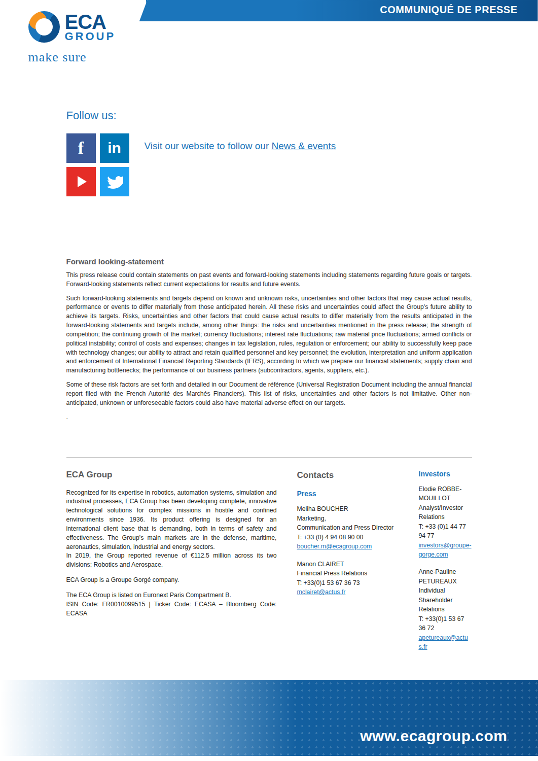COMMUNIQUÉ DE PRESSE
ECA
GROUP
make sure
Follow us:
f in
Visit our website to follow our News & events
Forward looking-statement
This press release could contain statements on past events and forward-looking statements including statements regarding future goals or targets. Forward-looking statements reflect current expectations for results and future events.
Such forward-looking statements and targets depend on known and unknown risks, uncertainties and other factors that may cause actual results, performance or events to differ materially from those anticipated herein. All these risks and uncertainties could affect the Group's future ability to achieve its targets. Risks, uncertainties and other factors that could cause actual results to differ materially from the results anticipated in the forward-looking statements and targets include, among other things: the risks and uncertainties mentioned in the press release; the strength of competition; the continuing growth of the market; currency fluctuations; interest rate fluctuations; raw material price fluctuations; armed conflicts or political instability; control of costs and expenses; changes in tax legislation, rules, regulation or enforcement; our ability to successfully keep pace with technology changes; our ability to attract and retain qualified personnel and key personnel; the evolution, interpretation and uniform application and enforcement of International Financial Reporting Standards (IFRS), according to which we prepare our financial statements; supply chain and manufacturing bottlenecks; the performance of our business partners (subcontractors, agents, suppliers, etc.).
Some of these risk factors are set forth and detailed in our Document de référence (Universal Registration Document including the annual financial report filed with the French Autorité des Marchés Financiers). This list of risks, uncertainties and other factors is not limitative. Other non-anticipated, unknown or unforeseeable factors could also have material adverse effect on our targets.
.
ECA Group
Recognized for its expertise in robotics, automation systems, simulation and industrial processes, ECA Group has been developing complete, innovative technological solutions for complex missions in hostile and confined environments since 1936. Its product offering is designed for an international client base that is demanding, both in terms of safety and effectiveness. The Group's main markets are in the defense, maritime, aeronautics, simulation, industrial and energy sectors.
In 2019, the Group reported revenue of €112.5 million across its two divisions: Robotics and Aerospace.
ECA Group is a Groupe Gorgé company.
The ECA Group is listed on Euronext Paris Compartment B.
ISIN Code: FR0010099515 | Ticker Code: ECASA – Bloomberg Code: ECASA
Contacts
Press
Meliha BOUCHER
Marketing,
Communication and Press Director
T: +33 (0) 4 94 08 90 00
boucher.m@ecagroup.com
Manon CLAIRET
Financial Press Relations
T: +33(0)1 53 67 36 73
mclairet@actus.fr
Investors
Elodie ROBBE-MOUILLOT
Analyst/Investor Relations
T: +33 (0)1 44 77 94 77
investors@groupe-gorge.com
Anne-Pauline PETUREAUX
Individual Shareholder Relations
T: +33(0)1 53 67 36 72
apetureaux@actus.fr
www.ecagroup.com